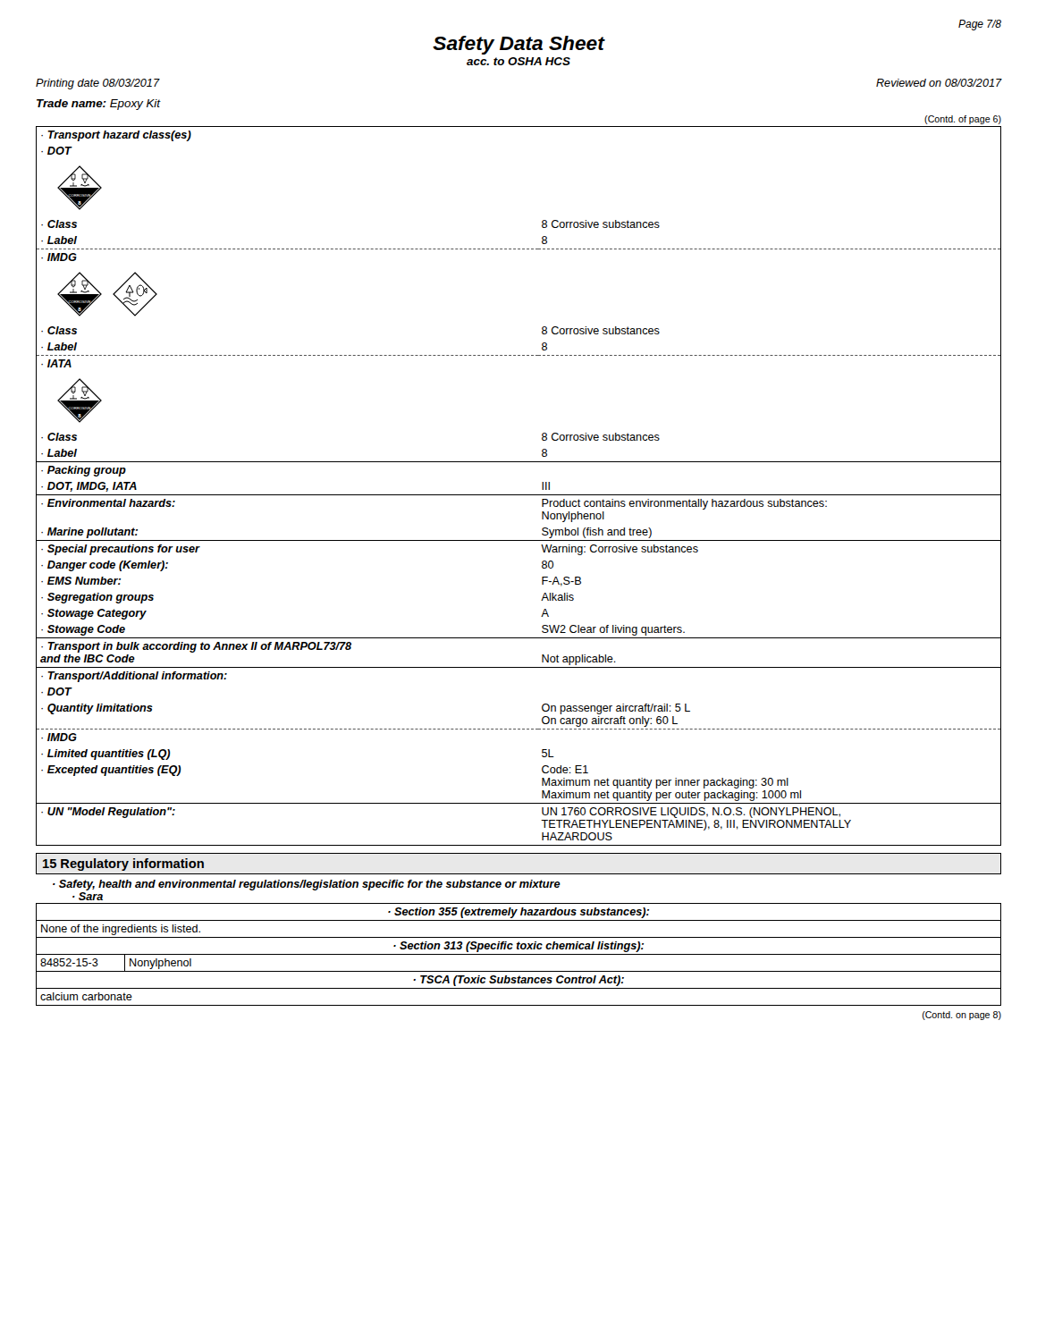Page 7/8
Safety Data Sheet
acc. to OSHA HCS
Printing date 08/03/2017 Reviewed on 08/03/2017
Trade name: Epoxy Kit
(Contd. of page 6)
| · Transport hazard class(es) |
| · DOT |
| CORROSIVE 8 |
| · Class | 8 Corrosive substances |
| · Label | 8 |
| · IMDG |
| CORROSIVE 8 |
| · Class | 8 Corrosive substances |
| · Label | 8 |
| · IATA |
| CORROSIVE 8 |
| · Class | 8 Corrosive substances |
| · Label | 8 |
| · Packing group |
| · DOT, IMDG, IATA | III |
| · Environmental hazards: | Product contains environmentally hazardous substances: Nonylphenol |
| · Marine pollutant: | Symbol (fish and tree) |
| · Special precautions for user | Warning: Corrosive substances |
| · Danger code (Kemler): | 80 |
| · EMS Number: | F-A,S-B |
| · Segregation groups | Alkalis |
| · Stowage Category | A |
| · Stowage Code | SW2 Clear of living quarters. |
| · Transport in bulk according to Annex II of MARPOL73/78 and the IBC Code | Not applicable. |
| · Transport/Additional information: |
| · DOT |
| · Quantity limitations | On passenger aircraft/rail: 5 L On cargo aircraft only: 60 L |
| · IMDG |
| · Limited quantities (LQ) | 5L |
| · Excepted quantities (EQ) | Code: E1 Maximum net quantity per inner packaging: 30 ml Maximum net quantity per outer packaging: 1000 ml |
| · UN "Model Regulation": | UN 1760 CORROSIVE LIQUIDS, N.O.S. (NONYLPHENOL, TETRAETHYLENEPENTAMINE), 8, III, ENVIRONMENTALLY HAZARDOUS |
15 Regulatory information
· Safety, health and environmental regulations/legislation specific for the substance or mixture
· Sara
· Section 355 (extremely hazardous substances):
None of the ingredients is listed.
· Section 313 (Specific toxic chemical listings):
84852-15-3
Nonylphenol
· TSCA (Toxic Substances Control Act):
calcium carbonate
(Contd. on page 8)